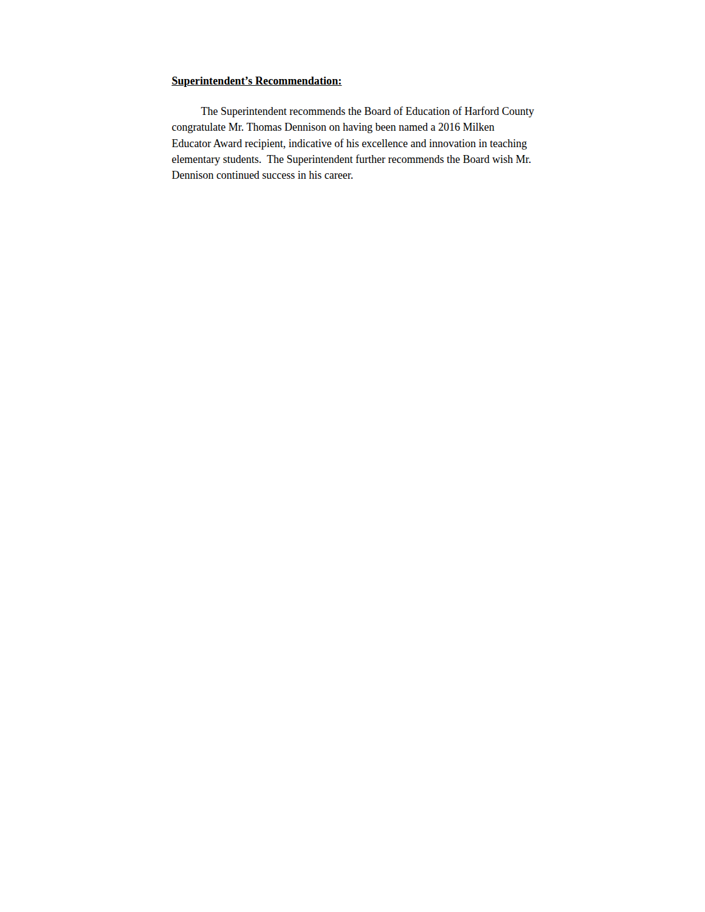Superintendent’s Recommendation:
The Superintendent recommends the Board of Education of Harford County congratulate Mr. Thomas Dennison on having been named a 2016 Milken Educator Award recipient, indicative of his excellence and innovation in teaching elementary students. The Superintendent further recommends the Board wish Mr. Dennison continued success in his career.